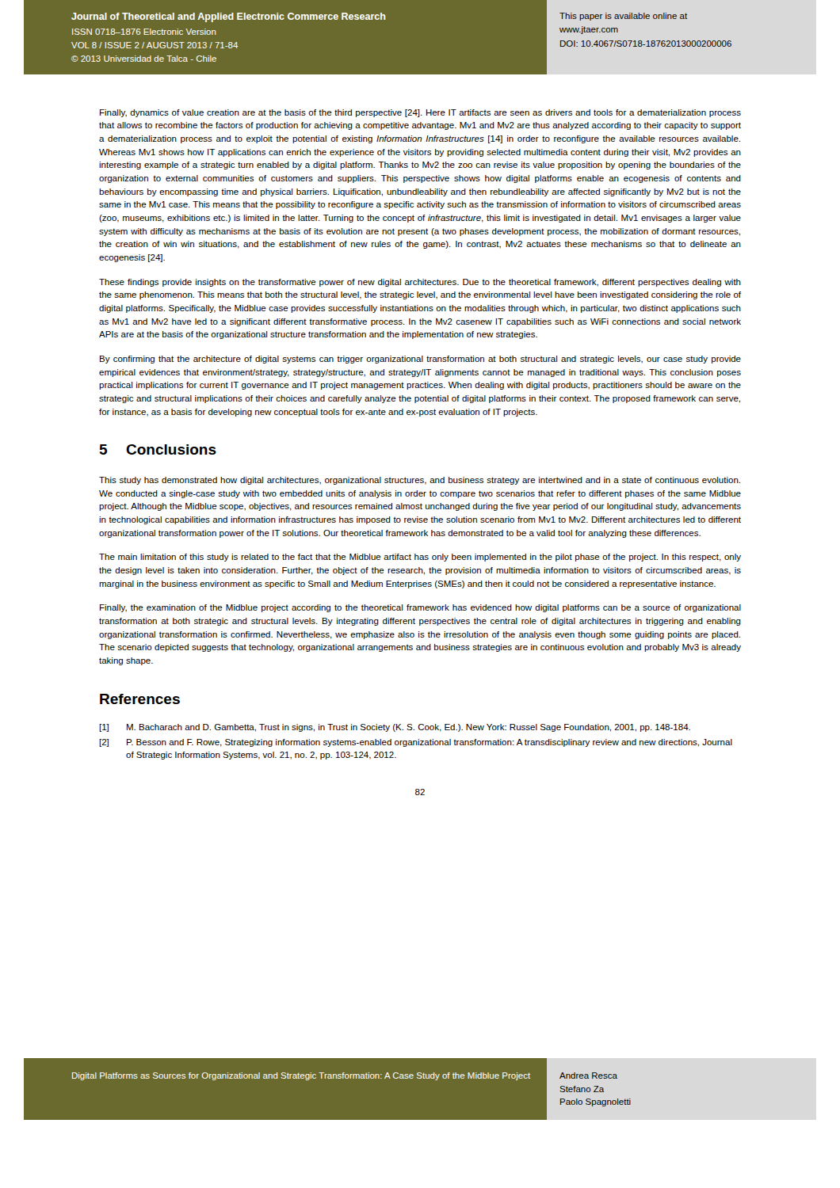Journal of Theoretical and Applied Electronic Commerce Research ISSN 0718–1876 Electronic Version
VOL 8 / ISSUE 2 / AUGUST 2013 / 71-84
© 2013 Universidad de Talca - Chile
This paper is available online at
www.jtaer.com
DOI: 10.4067/S0718-18762013000200006
Finally, dynamics of value creation are at the basis of the third perspective [24]. Here IT artifacts are seen as drivers and tools for a dematerialization process that allows to recombine the factors of production for achieving a competitive advantage. Mv1 and Mv2 are thus analyzed according to their capacity to support a dematerialization process and to exploit the potential of existing Information Infrastructures [14] in order to reconfigure the available resources available. Whereas Mv1 shows how IT applications can enrich the experience of the visitors by providing selected multimedia content during their visit, Mv2 provides an interesting example of a strategic turn enabled by a digital platform. Thanks to Mv2 the zoo can revise its value proposition by opening the boundaries of the organization to external communities of customers and suppliers. This perspective shows how digital platforms enable an ecogenesis of contents and behaviours by encompassing time and physical barriers. Liquification, unbundleability and then rebundleability are affected significantly by Mv2 but is not the same in the Mv1 case. This means that the possibility to reconfigure a specific activity such as the transmission of information to visitors of circumscribed areas (zoo, museums, exhibitions etc.) is limited in the latter. Turning to the concept of infrastructure, this limit is investigated in detail. Mv1 envisages a larger value system with difficulty as mechanisms at the basis of its evolution are not present (a two phases development process, the mobilization of dormant resources, the creation of win win situations, and the establishment of new rules of the game). In contrast, Mv2 actuates these mechanisms so that to delineate an ecogenesis [24].
These findings provide insights on the transformative power of new digital architectures. Due to the theoretical framework, different perspectives dealing with the same phenomenon. This means that both the structural level, the strategic level, and the environmental level have been investigated considering the role of digital platforms. Specifically, the Midblue case provides successfully instantiations on the modalities through which, in particular, two distinct applications such as Mv1 and Mv2 have led to a significant different transformative process. In the Mv2 casenew IT capabilities such as WiFi connections and social network APIs are at the basis of the organizational structure transformation and the implementation of new strategies.
By confirming that the architecture of digital systems can trigger organizational transformation at both structural and strategic levels, our case study provide empirical evidences that environment/strategy, strategy/structure, and strategy/IT alignments cannot be managed in traditional ways. This conclusion poses practical implications for current IT governance and IT project management practices. When dealing with digital products, practitioners should be aware on the strategic and structural implications of their choices and carefully analyze the potential of digital platforms in their context. The proposed framework can serve, for instance, as a basis for developing new conceptual tools for ex-ante and ex-post evaluation of IT projects.
5 Conclusions
This study has demonstrated how digital architectures, organizational structures, and business strategy are intertwined and in a state of continuous evolution. We conducted a single-case study with two embedded units of analysis in order to compare two scenarios that refer to different phases of the same Midblue project. Although the Midblue scope, objectives, and resources remained almost unchanged during the five year period of our longitudinal study, advancements in technological capabilities and information infrastructures has imposed to revise the solution scenario from Mv1 to Mv2. Different architectures led to different organizational transformation power of the IT solutions. Our theoretical framework has demonstrated to be a valid tool for analyzing these differences.
The main limitation of this study is related to the fact that the Midblue artifact has only been implemented in the pilot phase of the project. In this respect, only the design level is taken into consideration. Further, the object of the research, the provision of multimedia information to visitors of circumscribed areas, is marginal in the business environment as specific to Small and Medium Enterprises (SMEs) and then it could not be considered a representative instance.
Finally, the examination of the Midblue project according to the theoretical framework has evidenced how digital platforms can be a source of organizational transformation at both strategic and structural levels. By integrating different perspectives the central role of digital architectures in triggering and enabling organizational transformation is confirmed. Nevertheless, we emphasize also is the irresolution of the analysis even though some guiding points are placed. The scenario depicted suggests that technology, organizational arrangements and business strategies are in continuous evolution and probably Mv3 is already taking shape.
References
[1]
M. Bacharach and D. Gambetta, Trust in signs, in Trust in Society (K. S. Cook, Ed.). New York: Russel Sage Foundation, 2001, pp. 148-184.
[2]
P. Besson and F. Rowe, Strategizing information systems-enabled organizational transformation: A transdisciplinary review and new directions, Journal of Strategic Information Systems, vol. 21, no. 2, pp. 103-124, 2012.
82
Digital Platforms as Sources for Organizational and Strategic Transformation: A Case Study of the Midblue Project
Andrea Resca
Stefano Za
Paolo Spagnoletti